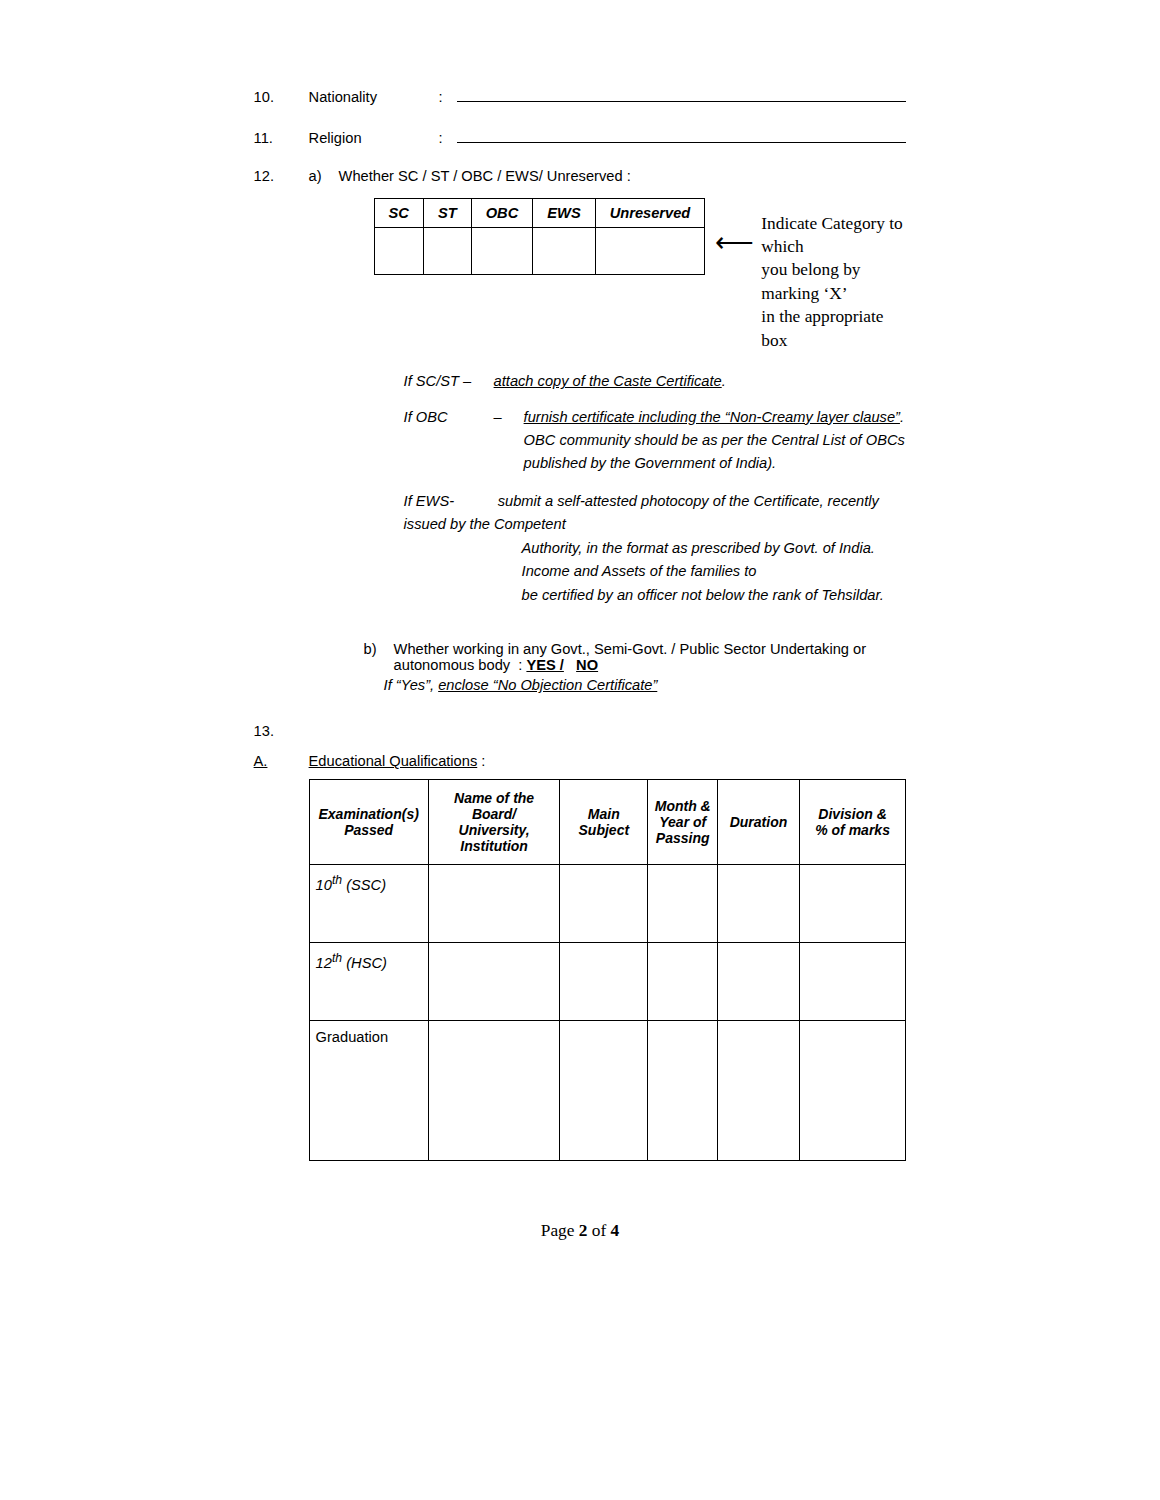10.
Nationality
:
11.
Religion
:
12.
a)
Whether SC / ST / OBC / EWS/ Unreserved :
| SC | ST | OBC | EWS | Unreserved |
| --- | --- | --- | --- | --- |
⟵
Indicate Category to which
you belong by marking ‘X’
in the appropriate box
If SC/ST –
attach copy of the Caste Certificate.
If OBC
–
furnish certificate including the “Non-Creamy layer clause”. OBC community should be as per the Central List of OBCs published by the Government of India).
If EWS- submit a self-attested photocopy of the Certificate, recently issued by the Competent
Authority, in the format as prescribed by Govt. of India. Income and Assets of the families to
be certified by an officer not below the rank of Tehsildar.
b)
Whether working in any Govt., Semi-Govt. / Public Sector Undertaking or autonomous body : YES / NO
If “Yes”, enclose “No Objection Certificate”
13.
A.
Educational Qualifications :
| Examination(s) Passed | Name of the Board/ University, Institution | Main Subject | Month & Year of Passing | Duration | Division & % of marks |
| --- | --- | --- | --- | --- | --- |
| 10 th (SSC) | | | | | |
| 12 th (HSC) | | | | | |
| Graduation | | | | | |
Page 2 of 4